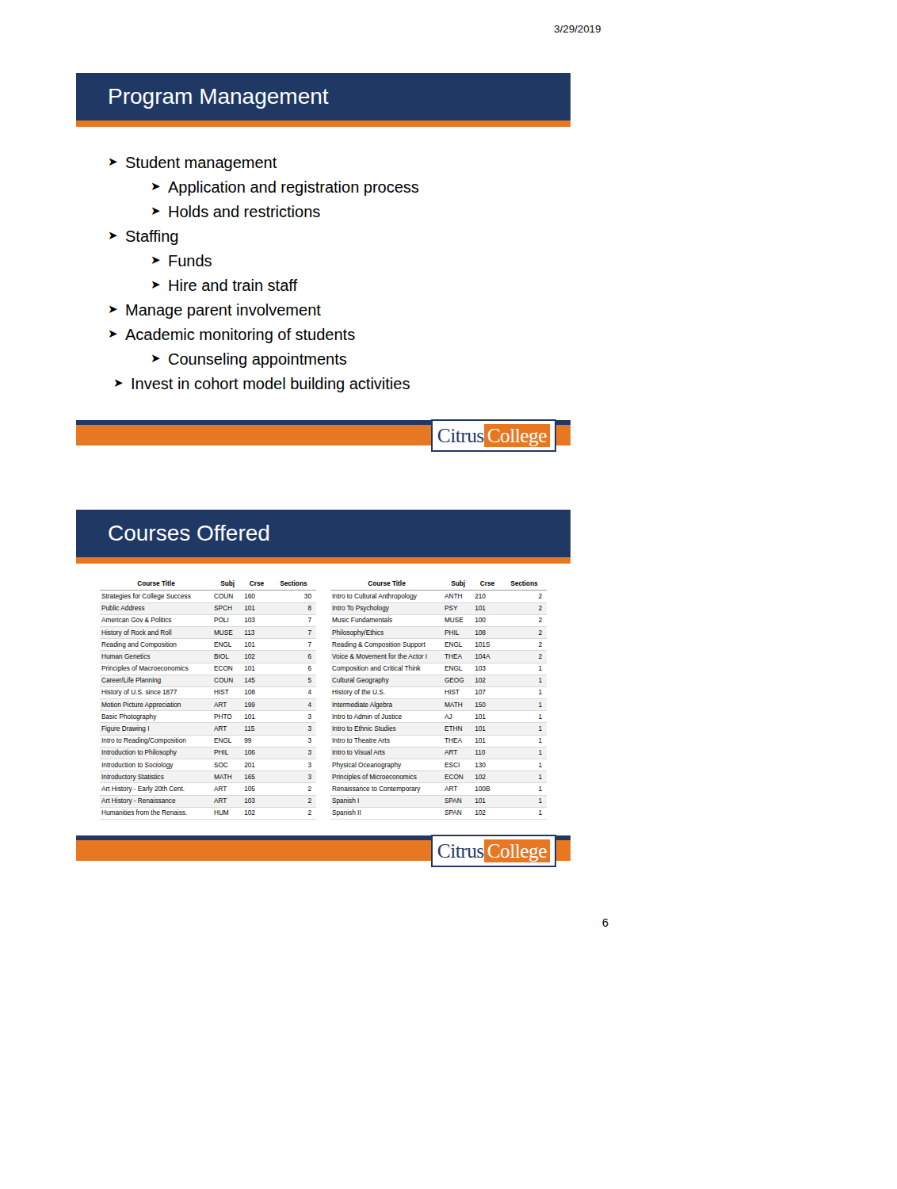3/29/2019
Program Management
Student management
Application and registration process
Holds and restrictions
Staffing
Funds
Hire and train staff
Manage parent involvement
Academic monitoring of students
Counseling appointments
Invest in cohort model building activities
Citrus College
Courses Offered
| Course Title | Subj | Crse | Sections |
| --- | --- | --- | --- |
| Strategies for College Success | COUN | 160 | 30 |
| Public Address | SPCH | 101 | 8 |
| American Gov & Politics | POLI | 103 | 7 |
| History of Rock and Roll | MUSE | 113 | 7 |
| Reading and Composition | ENGL | 101 | 7 |
| Human Genetics | BIOL | 102 | 6 |
| Principles of Macroeconomics | ECON | 101 | 6 |
| Career/Life Planning | COUN | 145 | 5 |
| History of U.S. since 1877 | HIST | 108 | 4 |
| Motion Picture Appreciation | ART | 199 | 4 |
| Basic Photography | PHTO | 101 | 3 |
| Figure Drawing I | ART | 115 | 3 |
| Intro to Reading/Composition | ENGL | 99 | 3 |
| Introduction to Philosophy | PHIL | 106 | 3 |
| Introduction to Sociology | SOC | 201 | 3 |
| Introductory Statistics | MATH | 165 | 3 |
| Art History - Early 20th Cent. | ART | 105 | 2 |
| Art History - Renaissance | ART | 103 | 2 |
| Humanities from the Renaiss. | HUM | 102 | 2 |
| Course Title | Subj | Crse | Sections |
| --- | --- | --- | --- |
| Intro to Cultural Anthropology | ANTH | 210 | 2 |
| Intro To Psychology | PSY | 101 | 2 |
| Music Fundamentals | MUSE | 100 | 2 |
| Philosophy/Ethics | PHIL | 108 | 2 |
| Reading & Composition Support | ENGL | 101S | 2 |
| Voice & Movement for the Actor I | THEA | 104A | 2 |
| Composition and Critical Think | ENGL | 103 | 1 |
| Cultural Geography | GEOG | 102 | 1 |
| History of the U.S. | HIST | 107 | 1 |
| Intermediate Algebra | MATH | 150 | 1 |
| Intro to Admin of Justice | AJ | 101 | 1 |
| Intro to Ethnic Studies | ETHN | 101 | 1 |
| Intro to Theatre Arts | THEA | 101 | 1 |
| Intro to Visual Arts | ART | 110 | 1 |
| Physical Oceanography | ESCI | 130 | 1 |
| Principles of Microeconomics | ECON | 102 | 1 |
| Renaissance to Contemporary | ART | 100B | 1 |
| Spanish I | SPAN | 101 | 1 |
| Spanish II | SPAN | 102 | 1 |
Citrus College
6